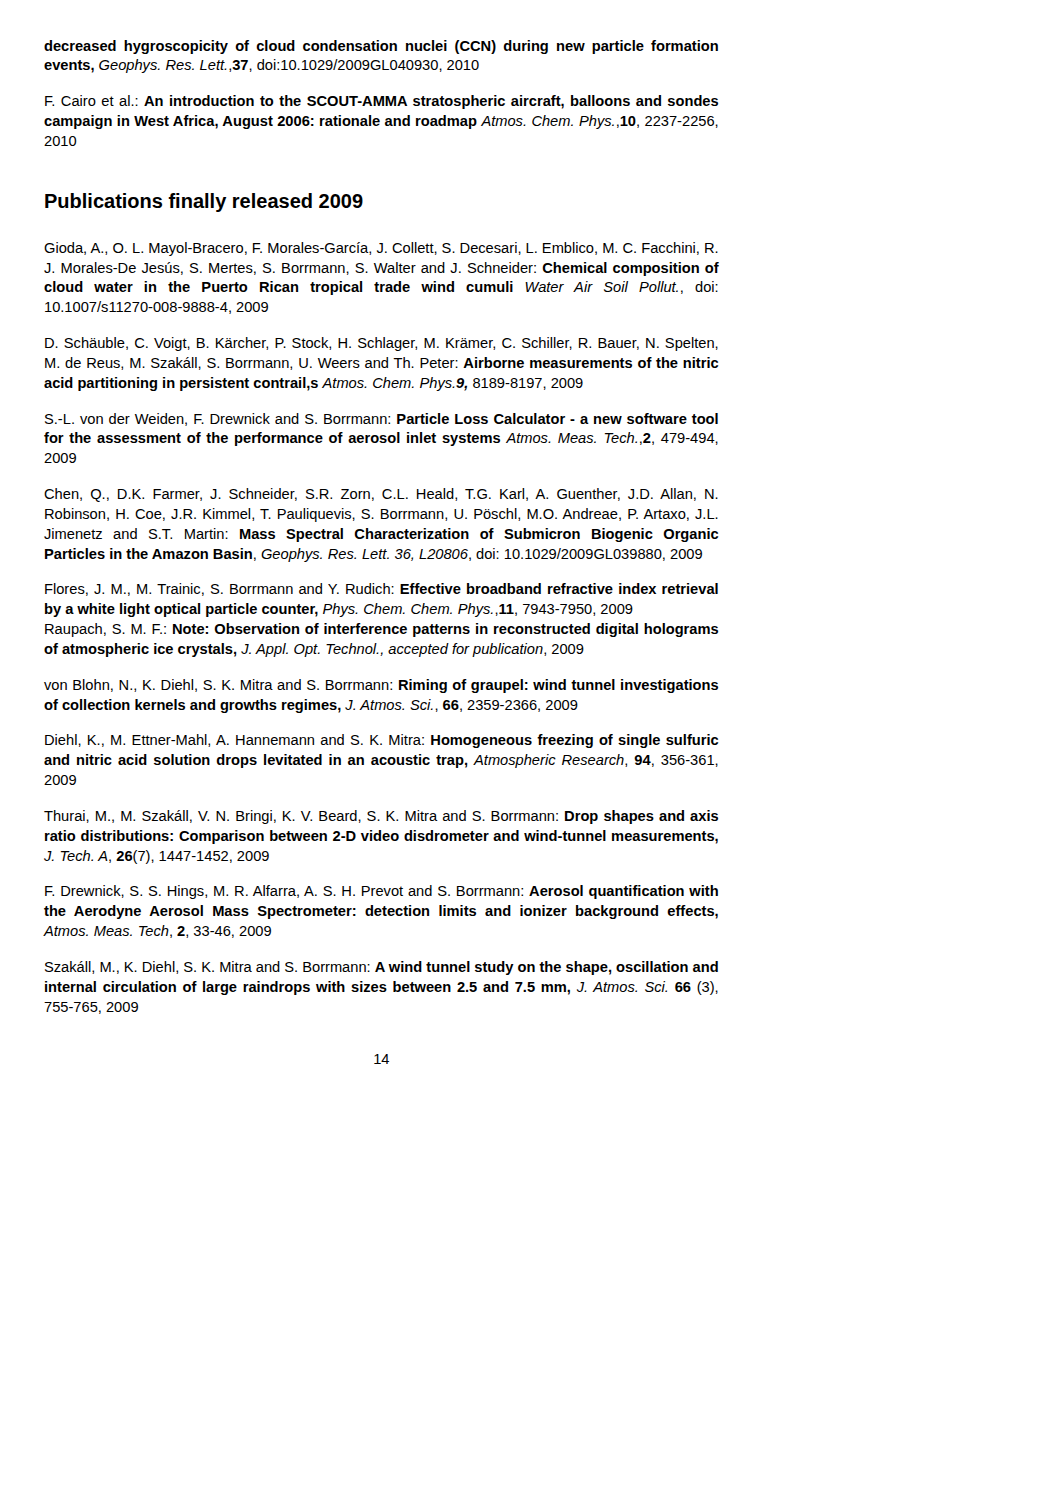decreased hygroscopicity of cloud condensation nuclei (CCN) during new particle formation events, Geophys. Res. Lett.,37, doi:10.1029/2009GL040930, 2010
F. Cairo et al.: An introduction to the SCOUT-AMMA stratospheric aircraft, balloons and sondes campaign in West Africa, August 2006: rationale and roadmap Atmos. Chem. Phys.,10, 2237-2256, 2010
Publications finally released 2009
Gioda, A., O. L. Mayol-Bracero, F. Morales-García, J. Collett, S. Decesari, L. Emblico, M. C. Facchini, R. J. Morales-De Jesús, S. Mertes, S. Borrmann, S. Walter and J. Schneider: Chemical composition of cloud water in the Puerto Rican tropical trade wind cumuli Water Air Soil Pollut., doi: 10.1007/s11270-008-9888-4, 2009
D. Schäuble, C. Voigt, B. Kärcher, P. Stock, H. Schlager, M. Krämer, C. Schiller, R. Bauer, N. Spelten, M. de Reus, M. Szakáll, S. Borrmann, U. Weers and Th. Peter: Airborne measurements of the nitric acid partitioning in persistent contrail,s Atmos. Chem. Phys. 9, 8189-8197, 2009
S.-L. von der Weiden, F. Drewnick and S. Borrmann: Particle Loss Calculator - a new software tool for the assessment of the performance of aerosol inlet systems Atmos. Meas. Tech.,2, 479-494, 2009
Chen, Q., D.K. Farmer, J. Schneider, S.R. Zorn, C.L. Heald, T.G. Karl, A. Guenther, J.D. Allan, N. Robinson, H. Coe, J.R. Kimmel, T. Pauliquevis, S. Borrmann, U. Pöschl, M.O. Andreae, P. Artaxo, J.L. Jimenetz and S.T. Martin: Mass Spectral Characterization of Submicron Biogenic Organic Particles in the Amazon Basin, Geophys. Res. Lett. 36, L20806, doi: 10.1029/2009GL039880, 2009
Flores, J. M., M. Trainic, S. Borrmann and Y. Rudich: Effective broadband refractive index retrieval by a white light optical particle counter, Phys. Chem. Chem. Phys.,11, 7943-7950, 2009
Raupach, S. M. F.: Note: Observation of interference patterns in reconstructed digital holograms of atmospheric ice crystals, J. Appl. Opt. Technol., accepted for publication, 2009
von Blohn, N., K. Diehl, S. K. Mitra and S. Borrmann: Riming of graupel: wind tunnel investigations of collection kernels and growths regimes, J. Atmos. Sci., 66, 2359-2366, 2009
Diehl, K., M. Ettner-Mahl, A. Hannemann and S. K. Mitra: Homogeneous freezing of single sulfuric and nitric acid solution drops levitated in an acoustic trap, Atmospheric Research, 94, 356-361, 2009
Thurai, M., M. Szakáll, V. N. Bringi, K. V. Beard, S. K. Mitra and S. Borrmann: Drop shapes and axis ratio distributions: Comparison between 2-D video disdrometer and wind-tunnel measurements, J. Tech. A, 26(7), 1447-1452, 2009
F. Drewnick, S. S. Hings, M. R. Alfarra, A. S. H. Prevot and S. Borrmann: Aerosol quantification with the Aerodyne Aerosol Mass Spectrometer: detection limits and ionizer background effects, Atmos. Meas. Tech, 2, 33-46, 2009
Szakáll, M., K. Diehl, S. K. Mitra and S. Borrmann: A wind tunnel study on the shape, oscillation and internal circulation of large raindrops with sizes between 2.5 and 7.5 mm, J. Atmos. Sci. 66 (3), 755-765, 2009
14